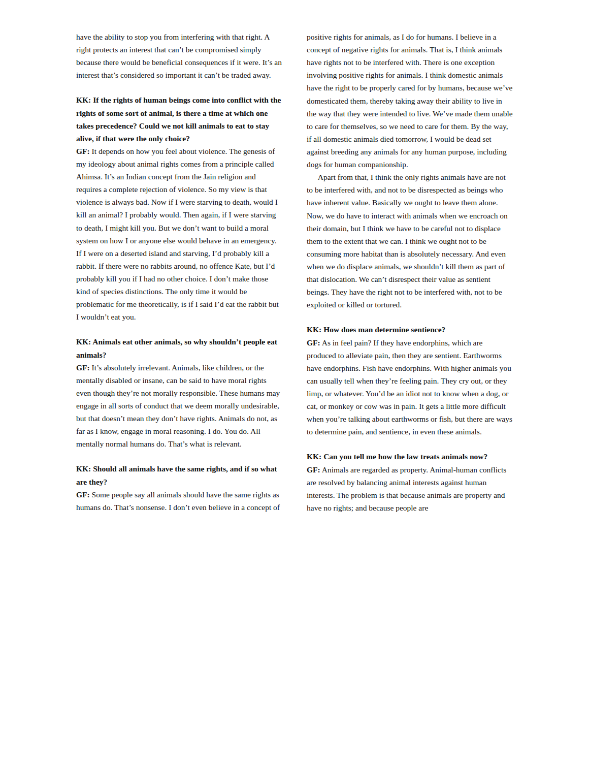have the ability to stop you from interfering with that right. A right protects an interest that can’t be compromised simply because there would be beneficial consequences if it were. It’s an interest that’s considered so important it can’t be traded away.
KK: If the rights of human beings come into conflict with the rights of some sort of animal, is there a time at which one takes precedence? Could we not kill animals to eat to stay alive, if that were the only choice?
GF: It depends on how you feel about violence. The genesis of my ideology about animal rights comes from a principle called Ahimsa. It’s an Indian concept from the Jain religion and requires a complete rejection of violence. So my view is that violence is always bad. Now if I were starving to death, would I kill an animal? I probably would. Then again, if I were starving to death, I might kill you. But we don’t want to build a moral system on how I or anyone else would behave in an emergency. If I were on a deserted island and starving, I’d probably kill a rabbit. If there were no rabbits around, no offence Kate, but I’d probably kill you if I had no other choice. I don’t make those kind of species distinctions. The only time it would be problematic for me theoretically, is if I said I’d eat the rabbit but I wouldn’t eat you.
KK: Animals eat other animals, so why shouldn’t people eat animals?
GF: It’s absolutely irrelevant. Animals, like children, or the mentally disabled or insane, can be said to have moral rights even though they’re not morally responsible. These humans may engage in all sorts of conduct that we deem morally undesirable, but that doesn’t mean they don’t have rights. Animals do not, as far as I know, engage in moral reasoning. I do. You do. All mentally normal humans do. That’s what is relevant.
KK: Should all animals have the same rights, and if so what are they?
GF: Some people say all animals should have the same rights as humans do. That’s nonsense. I don’t even believe in a concept of positive rights for animals, as I do for humans. I believe in a concept of negative rights for animals. That is, I think animals have rights not to be interfered with. There is one exception involving positive rights for animals. I think domestic animals have the right to be properly cared for by humans, because we’ve domesticated them, thereby taking away their ability to live in the way that they were intended to live. We’ve made them unable to care for themselves, so we need to care for them. By the way, if all domestic animals died tomorrow, I would be dead set against breeding any animals for any human purpose, including dogs for human companionship.
Apart from that, I think the only rights animals have are not to be interfered with, and not to be disrespected as beings who have inherent value. Basically we ought to leave them alone. Now, we do have to interact with animals when we encroach on their domain, but I think we have to be careful not to displace them to the extent that we can. I think we ought not to be consuming more habitat than is absolutely necessary. And even when we do displace animals, we shouldn’t kill them as part of that dislocation. We can’t disrespect their value as sentient beings. They have the right not to be interfered with, not to be exploited or killed or tortured.
KK: How does man determine sentience?
GF: As in feel pain? If they have endorphins, which are produced to alleviate pain, then they are sentient. Earthworms have endorphins. Fish have endorphins. With higher animals you can usually tell when they’re feeling pain. They cry out, or they limp, or whatever. You’d be an idiot not to know when a dog, or cat, or monkey or cow was in pain. It gets a little more difficult when you’re talking about earthworms or fish, but there are ways to determine pain, and sentience, in even these animals.
KK: Can you tell me how the law treats animals now?
GF: Animals are regarded as property. Animal-human conflicts are resolved by balancing animal interests against human interests. The problem is that because animals are property and have no rights; and because people are